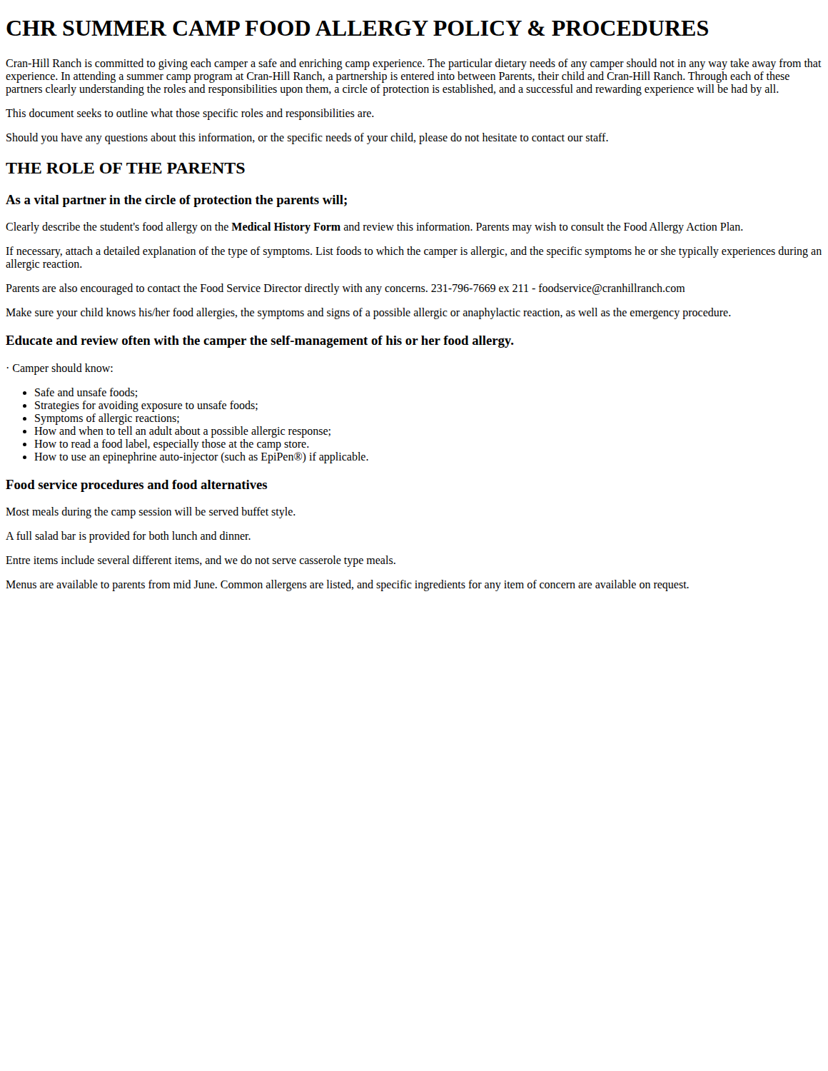CHR SUMMER CAMP FOOD ALLERGY POLICY & PROCEDURES
Cran-Hill Ranch is committed to giving each camper a safe and enriching camp experience. The particular dietary needs of any camper should not in any way take away from that experience. In attending a summer camp program at Cran-Hill Ranch, a partnership is entered into between Parents, their child and Cran-Hill Ranch. Through each of these partners clearly understanding the roles and responsibilities upon them, a circle of protection is established, and a successful and rewarding experience will be had by all.
This document seeks to outline what those specific roles and responsibilities are.
Should you have any questions about this information, or the specific needs of your child, please do not hesitate to contact our staff.
THE ROLE OF THE PARENTS
As a vital partner in the circle of protection the parents will;
Clearly describe the student's food allergy on the Medical History Form and review this information. Parents may wish to consult the Food Allergy Action Plan.
If necessary, attach a detailed explanation of the type of symptoms. List foods to which the camper is allergic, and the specific symptoms he or she typically experiences during an allergic reaction.
Parents are also encouraged to contact the Food Service Director directly with any concerns. 231-796-7669 ex 211 - foodservice@cranhillranch.com
Make sure your child knows his/her food allergies, the symptoms and signs of a possible allergic or anaphylactic reaction, as well as the emergency procedure.
Educate and review often with the camper the self-management of his or her food allergy.
· Camper should know:
Safe and unsafe foods;
Strategies for avoiding exposure to unsafe foods;
Symptoms of allergic reactions;
How and when to tell an adult about a possible allergic response;
How to read a food label, especially those at the camp store.
How to use an epinephrine auto-injector (such as EpiPen®) if applicable.
Food service procedures and food alternatives
Most meals during the camp session will be served buffet style.
A full salad bar is provided for both lunch and dinner.
Entre items include several different items, and we do not serve casserole type meals.
Menus are available to parents from mid June. Common allergens are listed, and specific ingredients for any item of concern are available on request.